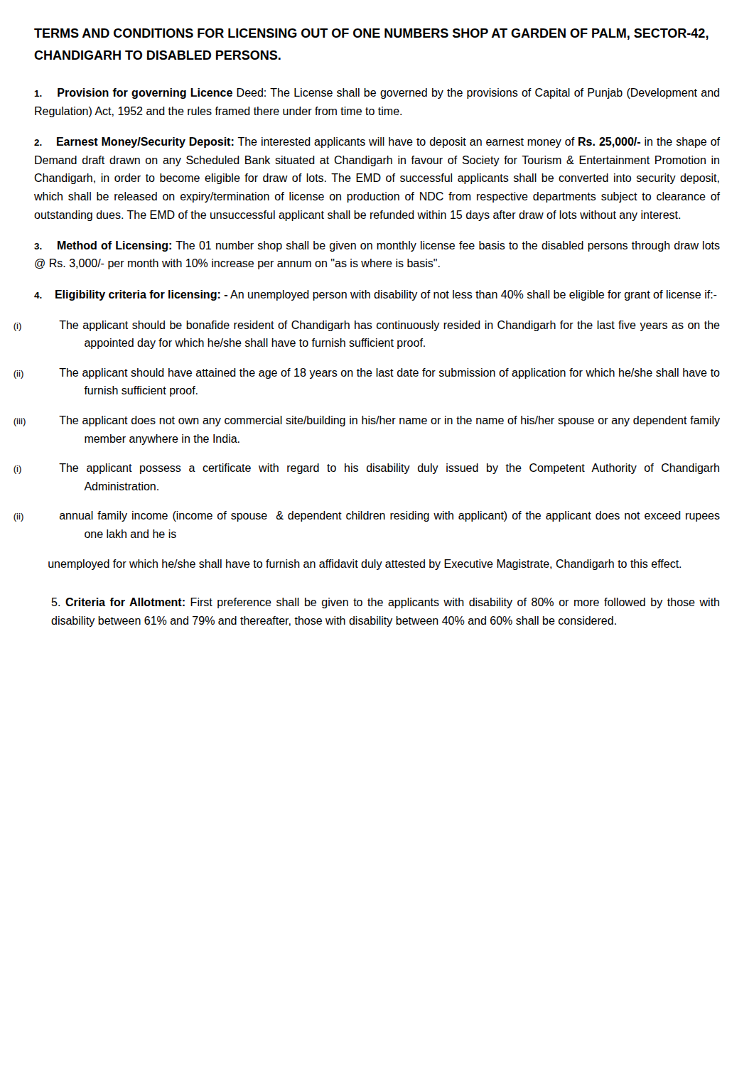TERMS AND CONDITIONS FOR LICENSING OUT OF ONE NUMBERS SHOP AT GARDEN OF PALM, SECTOR-42, CHANDIGARH TO DISABLED PERSONS.
1. Provision for governing Licence Deed: The License shall be governed by the provisions of Capital of Punjab (Development and Regulation) Act, 1952 and the rules framed there under from time to time.
2. Earnest Money/Security Deposit: The interested applicants will have to deposit an earnest money of Rs. 25,000/- in the shape of Demand draft drawn on any Scheduled Bank situated at Chandigarh in favour of Society for Tourism & Entertainment Promotion in Chandigarh, in order to become eligible for draw of lots. The EMD of successful applicants shall be converted into security deposit, which shall be released on expiry/termination of license on production of NDC from respective departments subject to clearance of outstanding dues. The EMD of the unsuccessful applicant shall be refunded within 15 days after draw of lots without any interest.
3. Method of Licensing: The 01 number shop shall be given on monthly license fee basis to the disabled persons through draw lots @ Rs. 3,000/- per month with 10% increase per annum on "as is where is basis".
4. Eligibility criteria for licensing: - An unemployed person with disability of not less than 40% shall be eligible for grant of license if:-
(i) The applicant should be bonafide resident of Chandigarh has continuously resided in Chandigarh for the last five years as on the appointed day for which he/she shall have to furnish sufficient proof.
(ii) The applicant should have attained the age of 18 years on the last date for submission of application for which he/she shall have to furnish sufficient proof.
(iii) The applicant does not own any commercial site/building in his/her name or in the name of his/her spouse or any dependent family member anywhere in the India.
(i) The applicant possess a certificate with regard to his disability duly issued by the Competent Authority of Chandigarh Administration.
(ii) annual family income (income of spouse & dependent children residing with applicant) of the applicant does not exceed rupees one lakh and he is
unemployed for which he/she shall have to furnish an affidavit duly attested by Executive Magistrate, Chandigarh to this effect.
5. Criteria for Allotment: First preference shall be given to the applicants with disability of 80% or more followed by those with disability between 61% and 79% and thereafter, those with disability between 40% and 60% shall be considered.